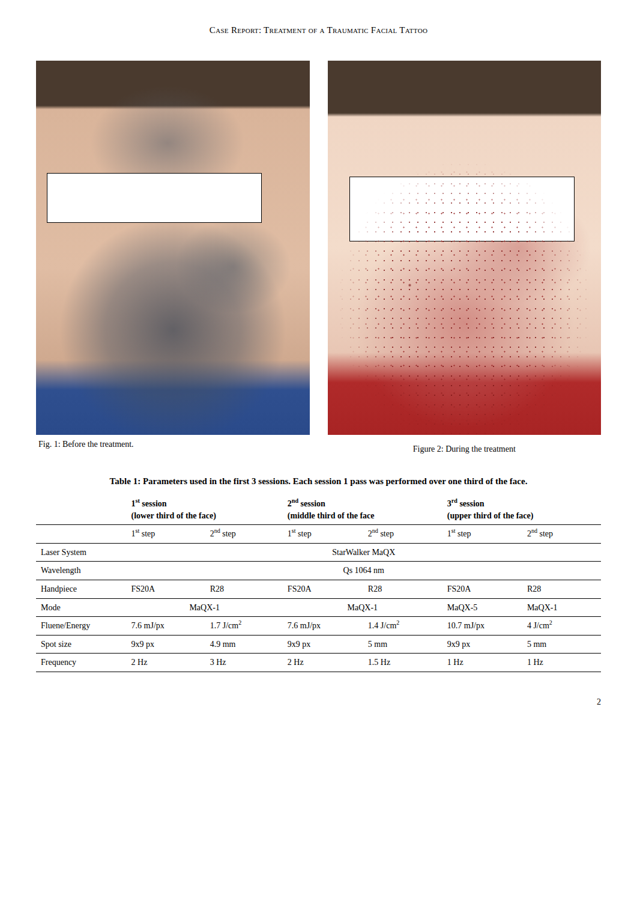Case Report: Treatment of a Traumatic Facial Tattoo
Fig. 1: Before the treatment.
Figure 2: During the treatment
Table 1: Parameters used in the first 3 sessions. Each session 1 pass was performed over one third of the face.
| | 1 st session (lower third of the face) | 2 nd session (middle third of the face | 3 rd session (upper third of the face) |
| --- | --- | --- | --- |
| | 1 st step 2 nd step | 1 st step 2 nd step | 1 st step 2 nd step |
| Laser System | StarWalker MaQX |
| Wavelength | Qs 1064 nm |
| Handpiece | FS20A R28 | FS20A R28 | FS20A R28 |
| Mode | MaQX-1 | MaQX-1 | MaQX-5 MaQX-1 |
| Fluene/Energy | 7.6 mJ/px 1.7 J/cm 2 | 7.6 mJ/px 1.4 J/cm 2 | 10.7 mJ/px 4 J/cm 2 |
| Spot size | 9x9 px 4.9 mm | 9x9 px 5 mm | 9x9 px 5 mm |
| Frequency | 2 Hz 3 Hz | 2 Hz 1.5 Hz | 1 Hz 1 Hz |
2